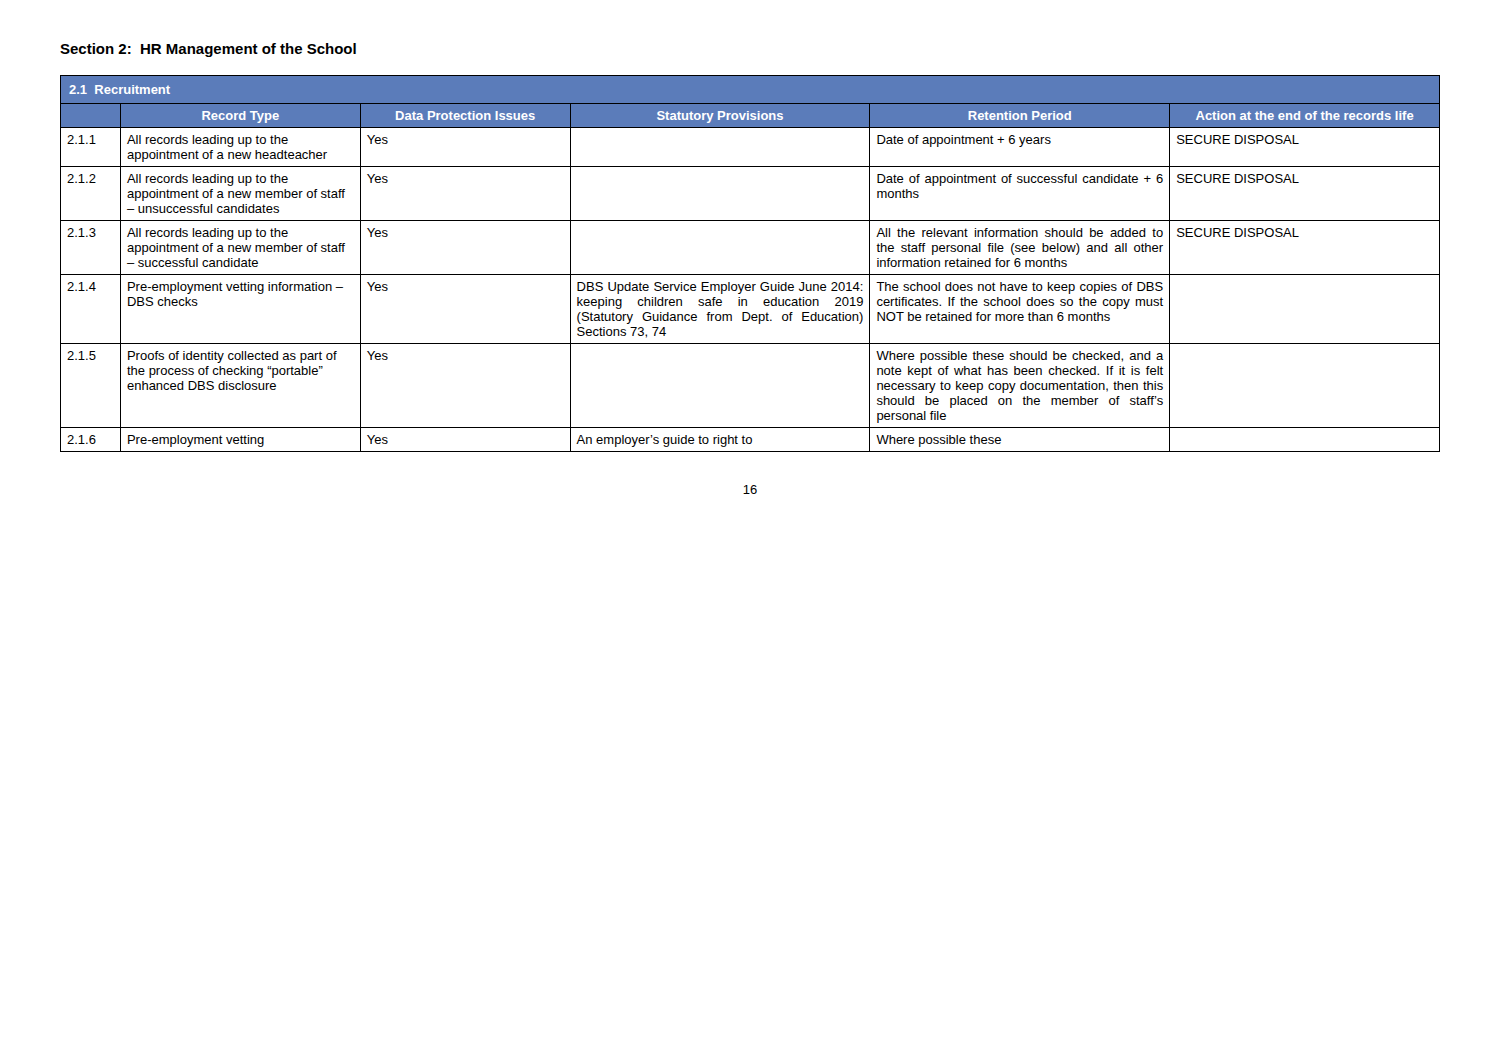Section 2: HR Management of the School
2.1 Recruitment
| | Record Type | Data Protection Issues | Statutory Provisions | Retention Period | Action at the end of the records life |
| --- | --- | --- | --- | --- | --- |
| 2.1.1 | All records leading up to the appointment of a new headteacher | Yes | | Date of appointment + 6 years | SECURE DISPOSAL |
| 2.1.2 | All records leading up to the appointment of a new member of staff – unsuccessful candidates | Yes | | Date of appointment of successful candidate + 6 months | SECURE DISPOSAL |
| 2.1.3 | All records leading up to the appointment of a new member of staff – successful candidate | Yes | | All the relevant information should be added to the staff personal file (see below) and all other information retained for 6 months | SECURE DISPOSAL |
| 2.1.4 | Pre-employment vetting information – DBS checks | Yes | DBS Update Service Employer Guide June 2014: keeping children safe in education 2019 (Statutory Guidance from Dept. of Education) Sections 73, 74 | The school does not have to keep copies of DBS certificates. If the school does so the copy must NOT be retained for more than 6 months | |
| 2.1.5 | Proofs of identity collected as part of the process of checking “portable” enhanced DBS disclosure | Yes | | Where possible these should be checked, and a note kept of what has been checked. If it is felt necessary to keep copy documentation, then this should be placed on the member of staff’s personal file | |
| 2.1.6 | Pre-employment vetting | Yes | An employer’s guide to right to | Where possible these | |
16